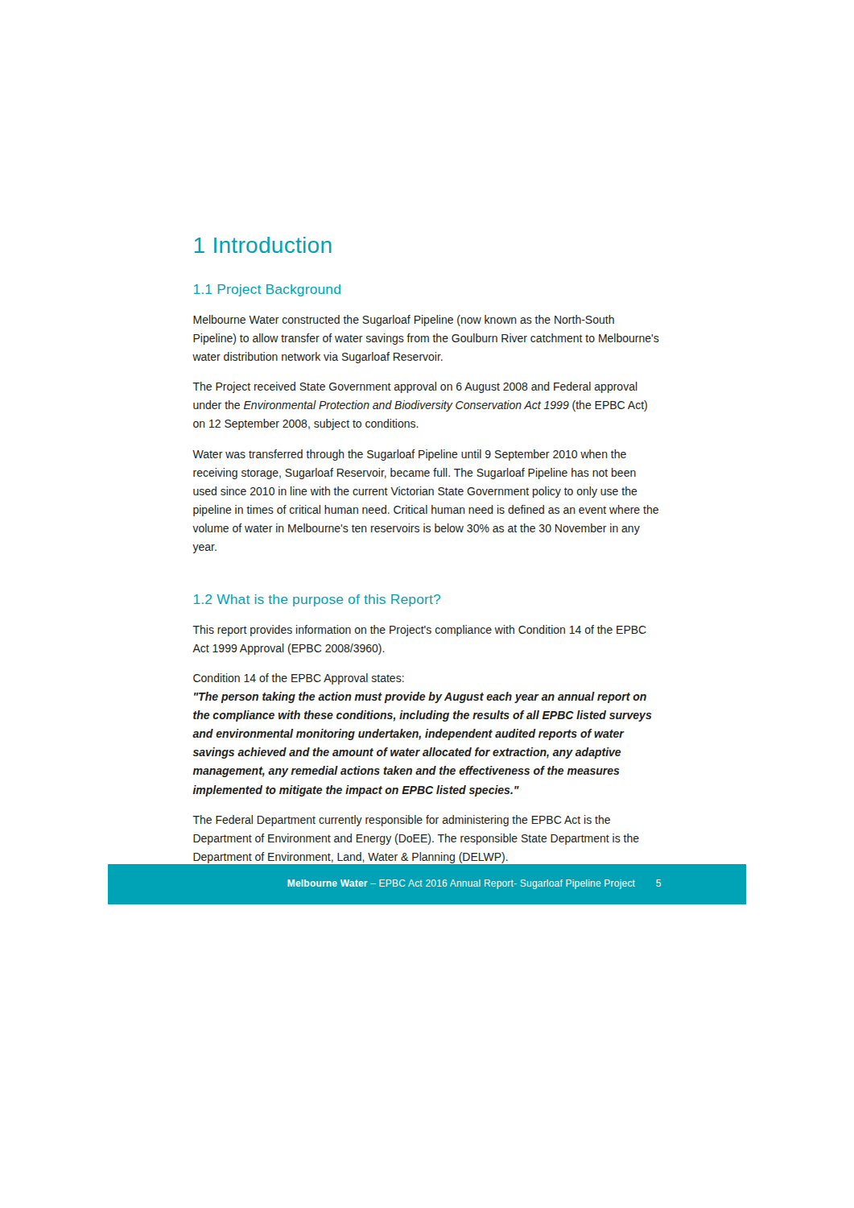1 Introduction
1.1 Project Background
Melbourne Water constructed the Sugarloaf Pipeline (now known as the North-South Pipeline) to allow transfer of water savings from the Goulburn River catchment to Melbourne's water distribution network via Sugarloaf Reservoir.
The Project received State Government approval on 6 August 2008 and Federal approval under the Environmental Protection and Biodiversity Conservation Act 1999 (the EPBC Act) on 12 September 2008, subject to conditions.
Water was transferred through the Sugarloaf Pipeline until 9 September 2010 when the receiving storage, Sugarloaf Reservoir, became full. The Sugarloaf Pipeline has not been used since 2010 in line with the current Victorian State Government policy to only use the pipeline in times of critical human need. Critical human need is defined as an event where the volume of water in Melbourne's ten reservoirs is below 30% as at the 30 November in any year.
1.2 What is the purpose of this Report?
This report provides information on the Project's compliance with Condition 14 of the EPBC Act 1999 Approval (EPBC 2008/3960).
Condition 14 of the EPBC Approval states:
"The person taking the action must provide by August each year an annual report on the compliance with these conditions, including the results of all EPBC listed surveys and environmental monitoring undertaken, independent audited reports of water savings achieved and the amount of water allocated for extraction, any adaptive management, any remedial actions taken and the effectiveness of the measures implemented to mitigate the impact on EPBC listed species."
The Federal Department currently responsible for administering the EPBC Act is the Department of Environment and Energy (DoEE). The responsible State Department is the Department of Environment, Land, Water & Planning (DELWP).
Melbourne Water – EPBC Act 2016 Annual Report- Sugarloaf Pipeline Project 5